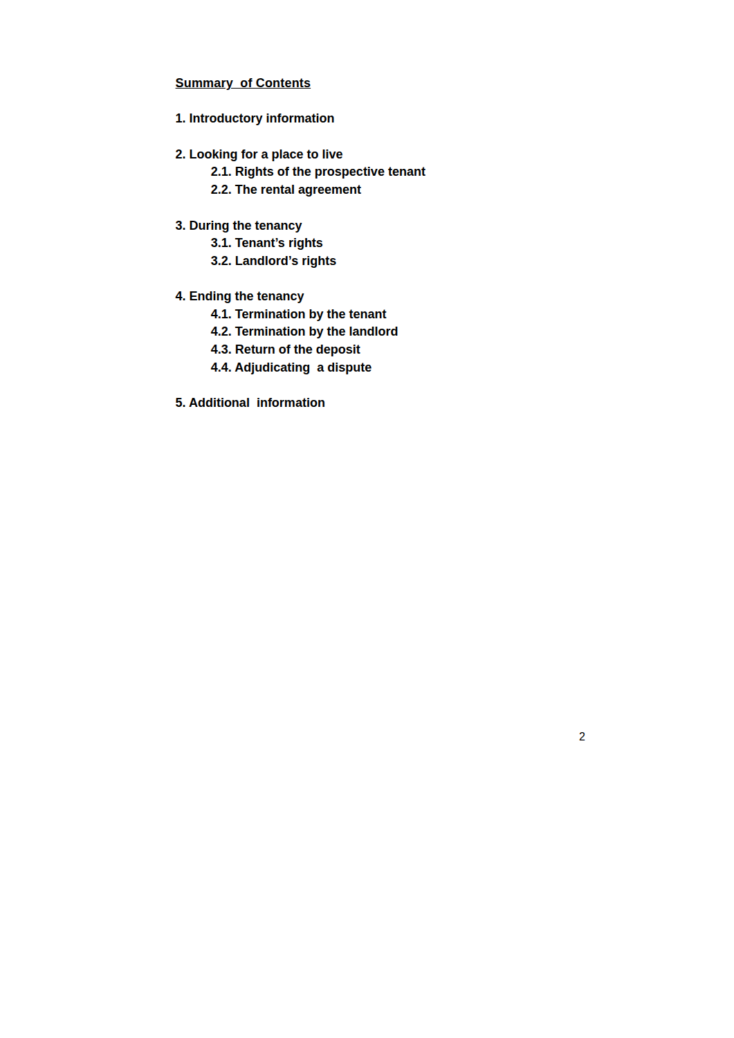Summary of Contents
1. Introductory information
2. Looking for a place to live
2.1. Rights of the prospective tenant
2.2. The rental agreement
3. During the tenancy
3.1. Tenant’s rights
3.2. Landlord’s rights
4. Ending the tenancy
4.1. Termination by the tenant
4.2. Termination by the landlord
4.3. Return of the deposit
4.4. Adjudicating a dispute
5. Additional information
2